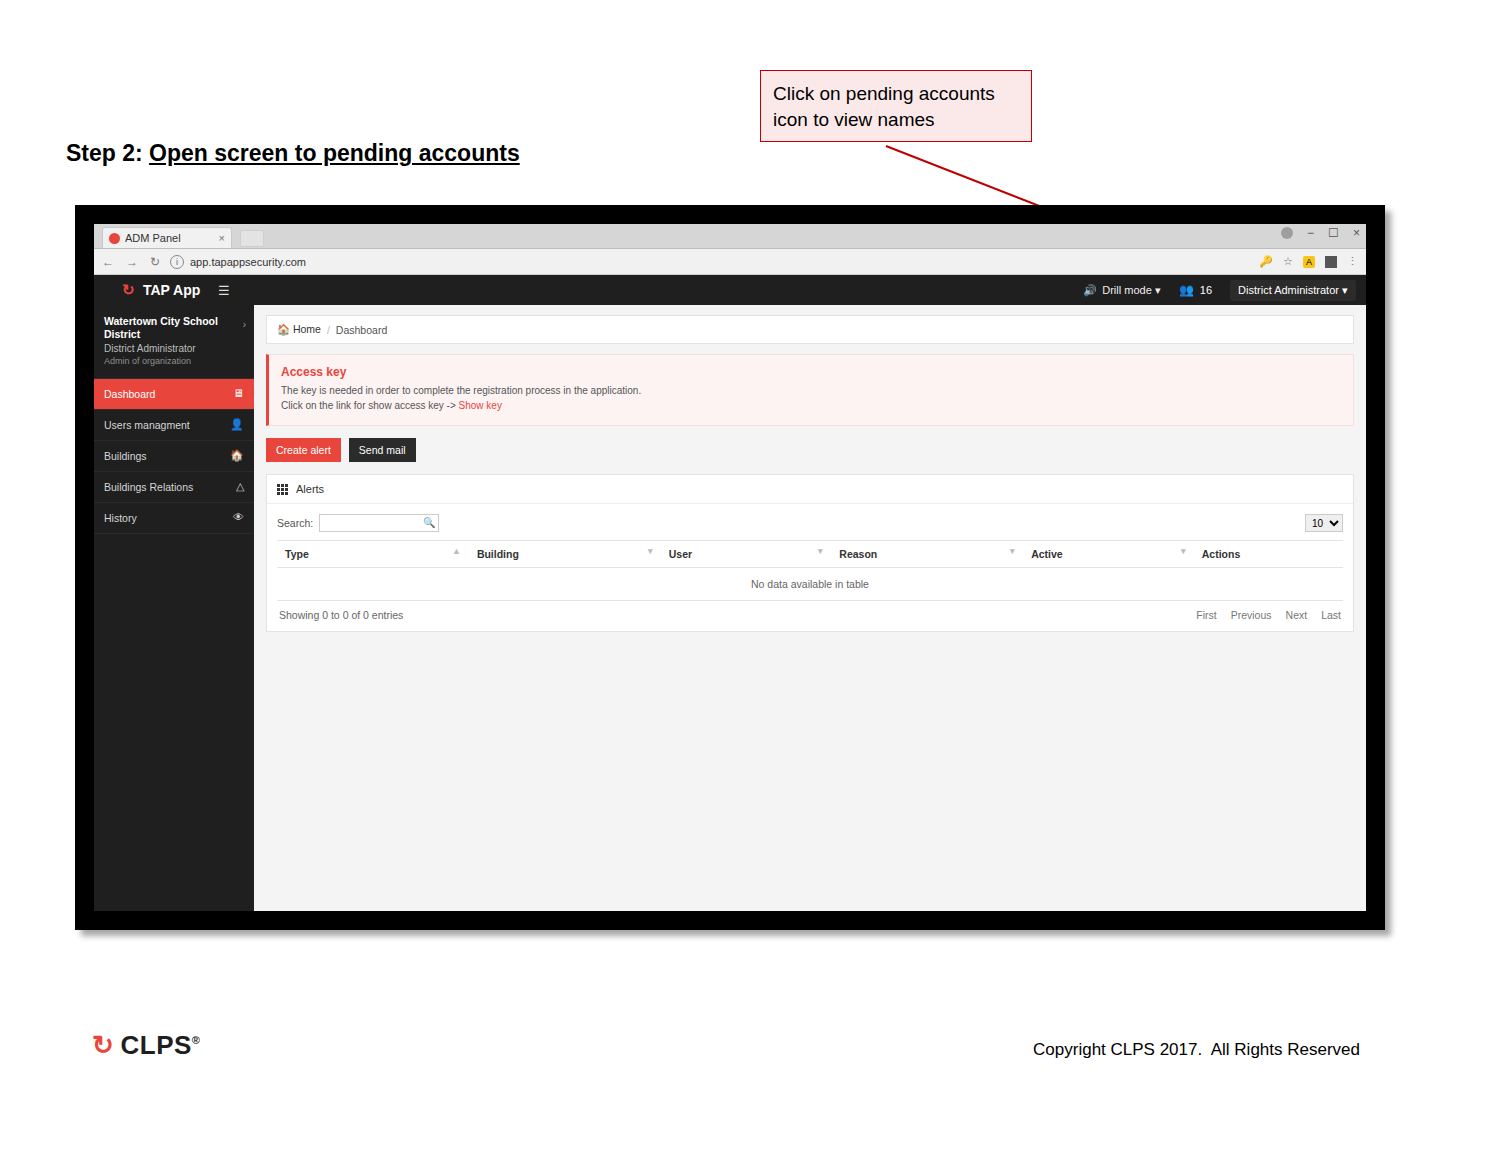Click on pending accounts icon to view names
Step 2: Open screen to pending accounts
ADM Panel ×
− ☐ ×
← → ↻
i app.tapappsecurity.com
🔑 ☆ A ⋮
↻ TAP App
☰
🔊Drill mode ▾
👥16
District Administrator ▾
Watertown City School District
District Administrator
Admin of organization
›
Dashboard 🖥
Users managment 👤
Buildings 🏠
Buildings Relations △
History 👁
🏠 Home / Dashboard
Access key
The key is needed in order to complete the registration process in the application.
Click on the link for show access key -> Show key
Create alert Send mail
Alerts
Search: 🔍
10
| Type ▲ | Building ▾ | User ▾ | Reason ▾ | Active ▾ | Actions |
| --- | --- | --- | --- | --- | --- |
| No data available in table |
Showing 0 to 0 of 0 entries
First Previous Next Last
↻CLPS®
Copyright CLPS 2017. All Rights Reserved